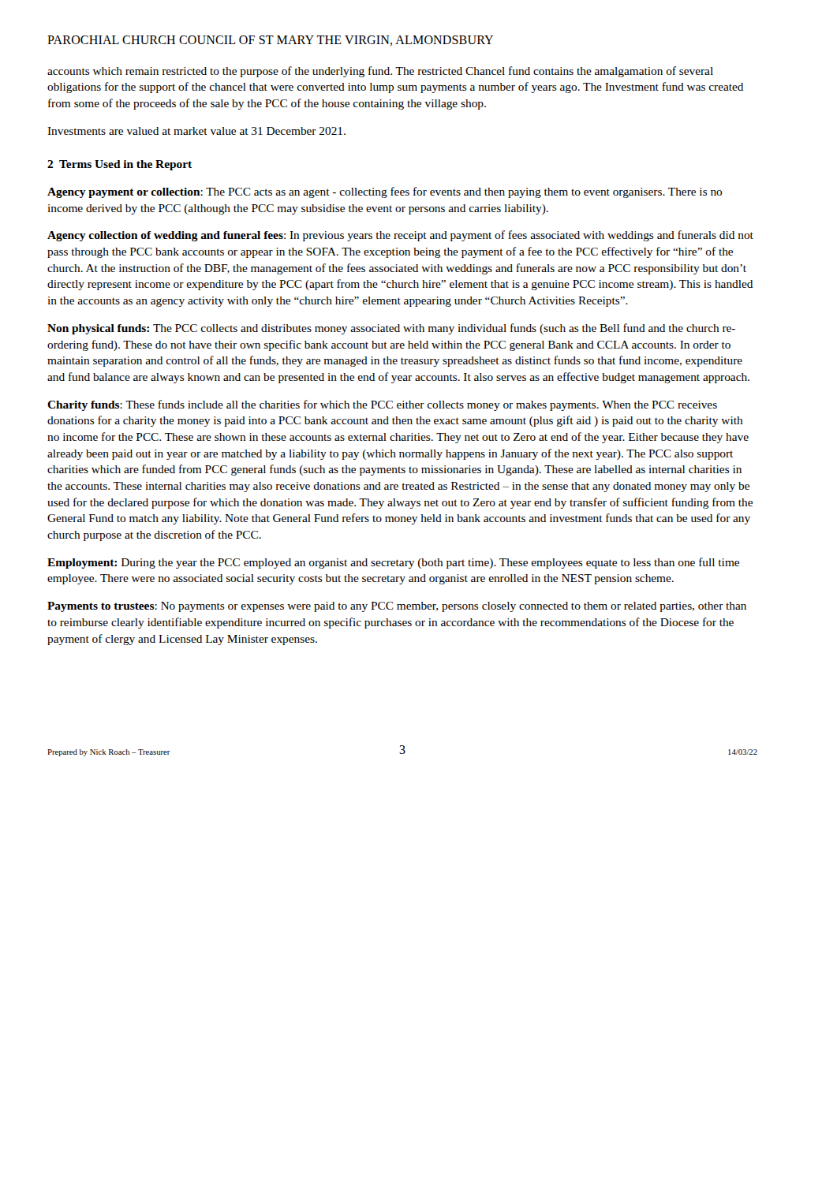PAROCHIAL CHURCH COUNCIL OF ST MARY THE VIRGIN, ALMONDSBURY
accounts which remain restricted to the purpose of the underlying fund. The restricted Chancel fund contains the amalgamation of several obligations for the support of the chancel that were converted into lump sum payments a number of years ago. The Investment fund was created from some of the proceeds of the sale by the PCC of the house containing the village shop.
Investments are valued at market value at 31 December 2021.
2 Terms Used in the Report
Agency payment or collection: The PCC acts as an agent - collecting fees for events and then paying them to event organisers. There is no income derived by the PCC (although the PCC may subsidise the event or persons and carries liability).
Agency collection of wedding and funeral fees: In previous years the receipt and payment of fees associated with weddings and funerals did not pass through the PCC bank accounts or appear in the SOFA. The exception being the payment of a fee to the PCC effectively for “hire” of the church. At the instruction of the DBF, the management of the fees associated with weddings and funerals are now a PCC responsibility but don’t directly represent income or expenditure by the PCC (apart from the “church hire” element that is a genuine PCC income stream). This is handled in the accounts as an agency activity with only the “church hire” element appearing under “Church Activities Receipts”.
Non physical funds: The PCC collects and distributes money associated with many individual funds (such as the Bell fund and the church re-ordering fund). These do not have their own specific bank account but are held within the PCC general Bank and CCLA accounts. In order to maintain separation and control of all the funds, they are managed in the treasury spreadsheet as distinct funds so that fund income, expenditure and fund balance are always known and can be presented in the end of year accounts. It also serves as an effective budget management approach.
Charity funds: These funds include all the charities for which the PCC either collects money or makes payments. When the PCC receives donations for a charity the money is paid into a PCC bank account and then the exact same amount (plus gift aid ) is paid out to the charity with no income for the PCC. These are shown in these accounts as external charities. They net out to Zero at end of the year. Either because they have already been paid out in year or are matched by a liability to pay (which normally happens in January of the next year). The PCC also support charities which are funded from PCC general funds (such as the payments to missionaries in Uganda). These are labelled as internal charities in the accounts. These internal charities may also receive donations and are treated as Restricted – in the sense that any donated money may only be used for the declared purpose for which the donation was made. They always net out to Zero at year end by transfer of sufficient funding from the General Fund to match any liability. Note that General Fund refers to money held in bank accounts and investment funds that can be used for any church purpose at the discretion of the PCC.
Employment: During the year the PCC employed an organist and secretary (both part time). These employees equate to less than one full time employee. There were no associated social security costs but the secretary and organist are enrolled in the NEST pension scheme.
Payments to trustees: No payments or expenses were paid to any PCC member, persons closely connected to them or related parties, other than to reimburse clearly identifiable expenditure incurred on specific purchases or in accordance with the recommendations of the Diocese for the payment of clergy and Licensed Lay Minister expenses.
Prepared by Nick Roach – Treasurer
3
14/03/22